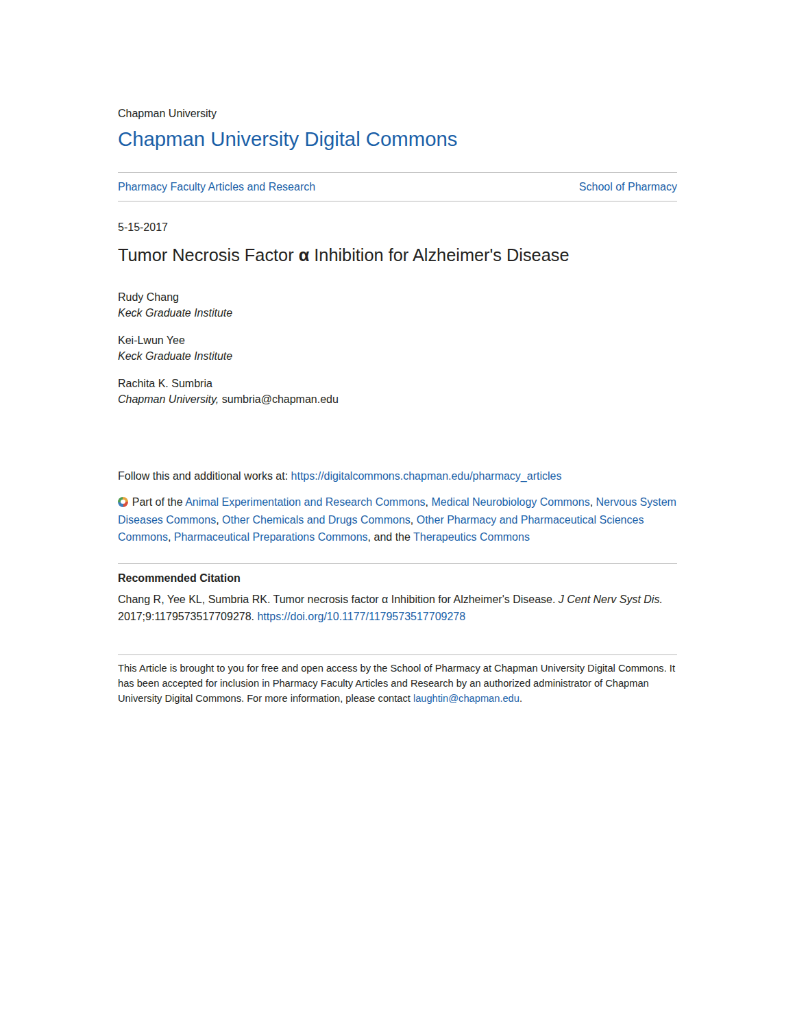Chapman University
Chapman University Digital Commons
Pharmacy Faculty Articles and Research School of Pharmacy
5-15-2017
Tumor Necrosis Factor α Inhibition for Alzheimer's Disease
Rudy Chang Keck Graduate Institute
Kei-Lwun Yee Keck Graduate Institute
Rachita K. Sumbria Chapman University, sumbria@chapman.edu
Follow this and additional works at: https://digitalcommons.chapman.edu/pharmacy_articles
Part of the Animal Experimentation and Research Commons, Medical Neurobiology Commons, Nervous System Diseases Commons, Other Chemicals and Drugs Commons, Other Pharmacy and Pharmaceutical Sciences Commons, Pharmaceutical Preparations Commons, and the Therapeutics Commons
Recommended Citation
Chang R, Yee KL, Sumbria RK. Tumor necrosis factor α Inhibition for Alzheimer's Disease. J Cent Nerv Syst Dis. 2017;9:1179573517709278. https://doi.org/10.1177/1179573517709278
This Article is brought to you for free and open access by the School of Pharmacy at Chapman University Digital Commons. It has been accepted for inclusion in Pharmacy Faculty Articles and Research by an authorized administrator of Chapman University Digital Commons. For more information, please contact laughtin@chapman.edu.